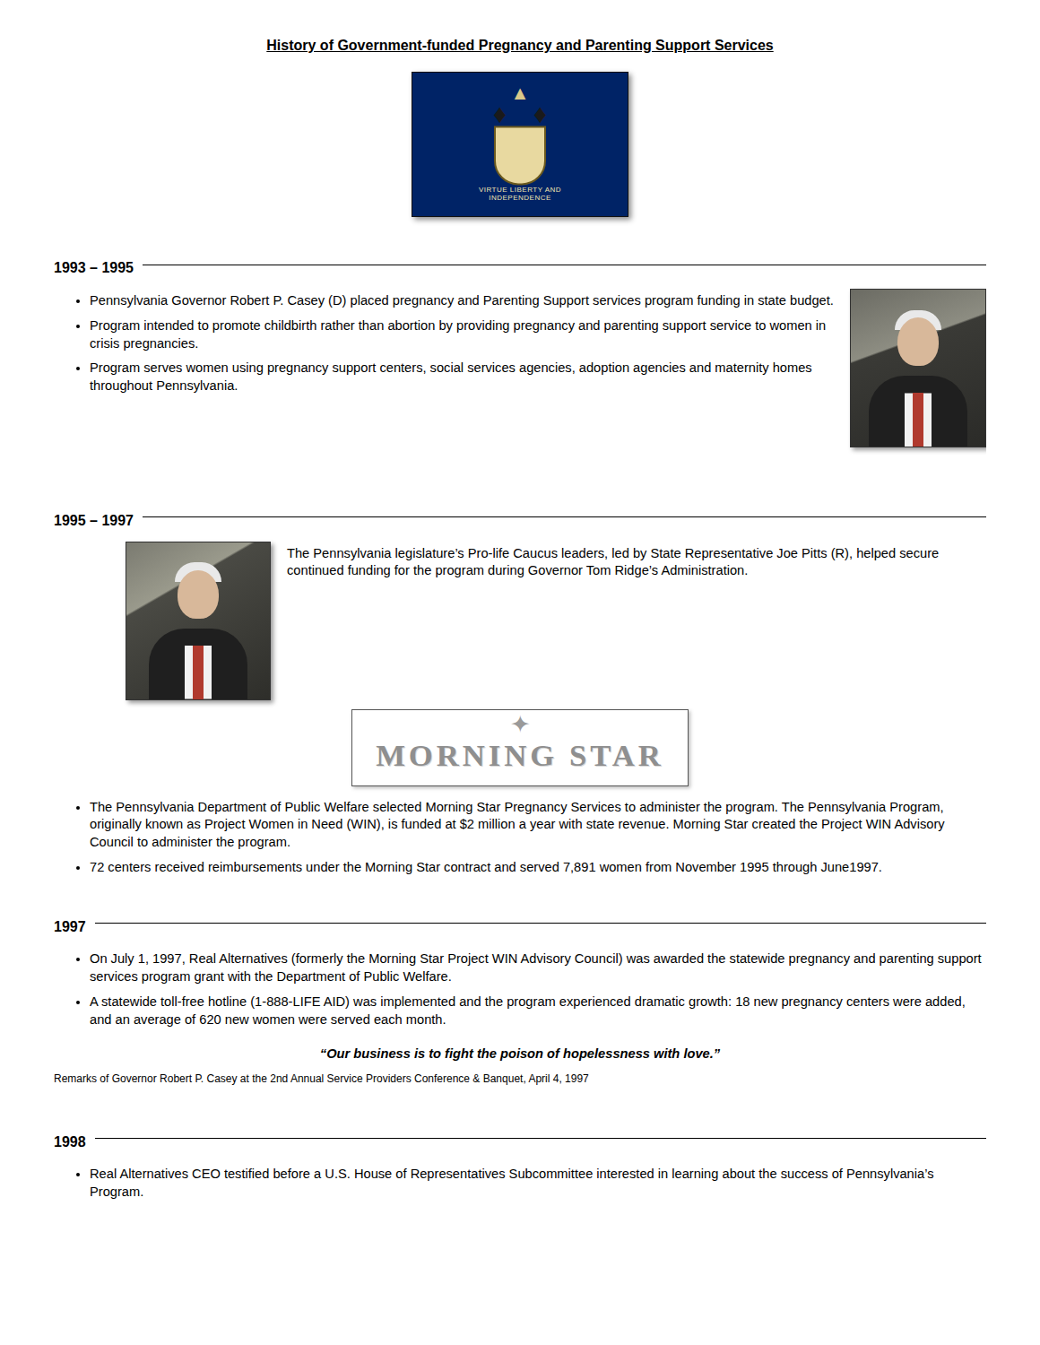History of Government-funded Pregnancy and Parenting Support Services
▲
♦♦
VIRTUE LIBERTY AND INDEPENDENCE
1993 – 1995
Pennsylvania Governor Robert P. Casey (D) placed pregnancy and Parenting Support services program funding in state budget.
Program intended to promote childbirth rather than abortion by providing pregnancy and parenting support service to women in crisis pregnancies.
Program serves women using pregnancy support centers, social services agencies, adoption agencies and maternity homes throughout Pennsylvania.
1995 – 1997
The Pennsylvania legislature’s Pro-life Caucus leaders, led by State Representative Joe Pitts (R), helped secure continued funding for the program during Governor Tom Ridge’s Administration.
✦
MORNING STAR
The Pennsylvania Department of Public Welfare selected Morning Star Pregnancy Services to administer the program. The Pennsylvania Program, originally known as Project Women in Need (WIN), is funded at $2 million a year with state revenue. Morning Star created the Project WIN Advisory Council to administer the program.
72 centers received reimbursements under the Morning Star contract and served 7,891 women from November 1995 through June1997.
1997
On July 1, 1997, Real Alternatives (formerly the Morning Star Project WIN Advisory Council) was awarded the statewide pregnancy and parenting support services program grant with the Department of Public Welfare.
A statewide toll-free hotline (1-888-LIFE AID) was implemented and the program experienced dramatic growth: 18 new pregnancy centers were added, and an average of 620 new women were served each month.
“Our business is to fight the poison of hopelessness with love.”
Remarks of Governor Robert P. Casey at the 2nd Annual Service Providers Conference & Banquet, April 4, 1997
1998
Real Alternatives CEO testified before a U.S. House of Representatives Subcommittee interested in learning about the success of Pennsylvania’s Program.